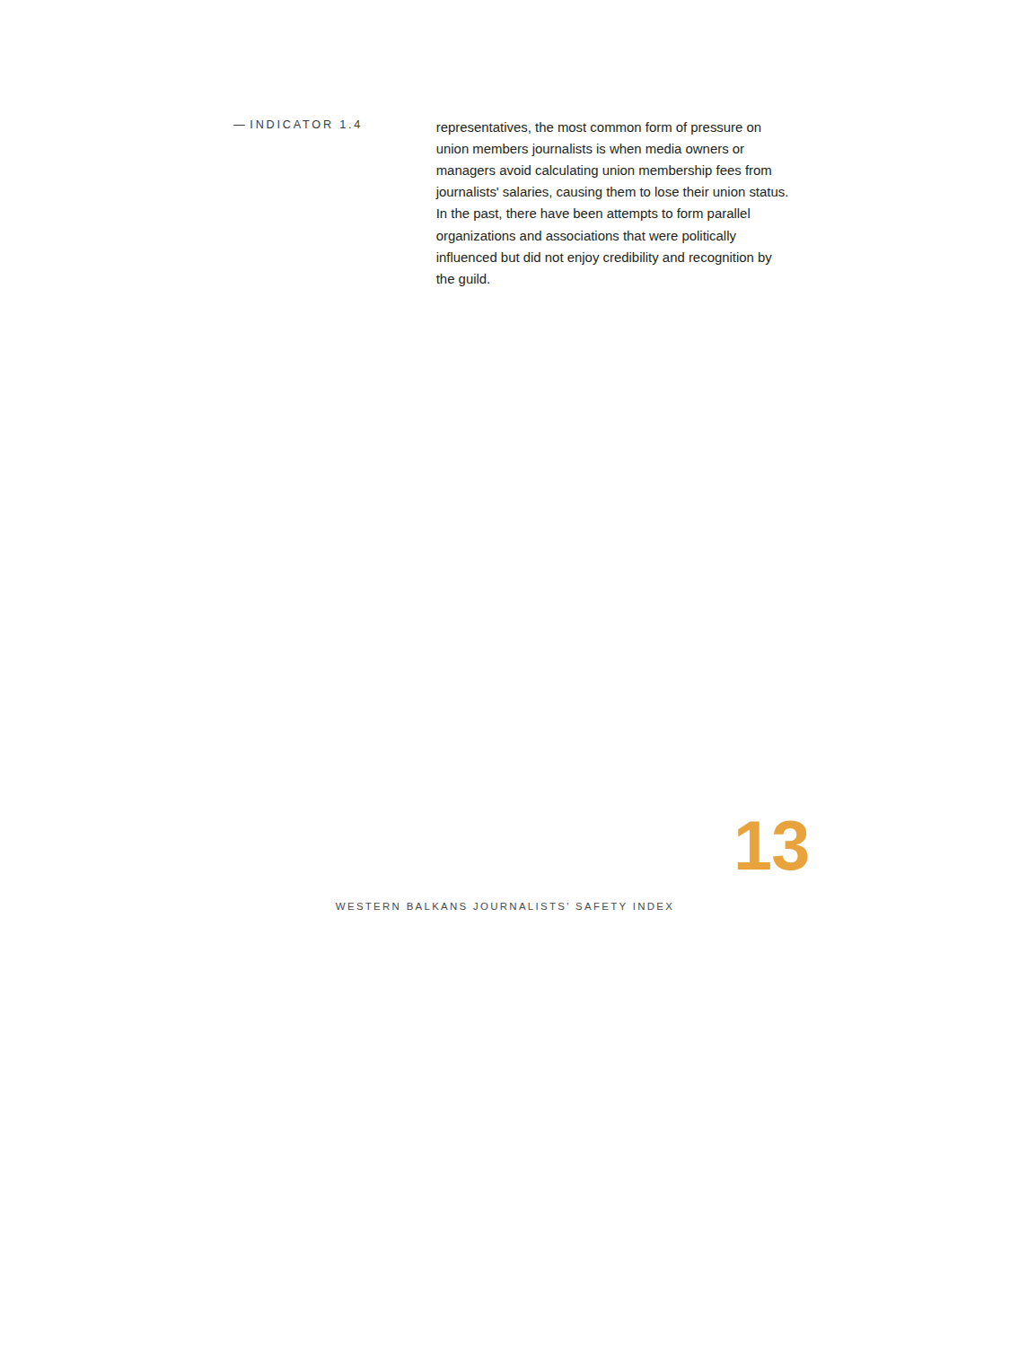—INDICATOR 1.4
representatives, the most common form of pressure on union members journalists is when media owners or managers avoid calculating union membership fees from journalists' salaries, causing them to lose their union status. In the past, there have been attempts to form parallel organizations and associations that were politically influenced but did not enjoy credibility and recognition by the guild.
13
WESTERN BALKANS JOURNALISTS' SAFETY INDEX